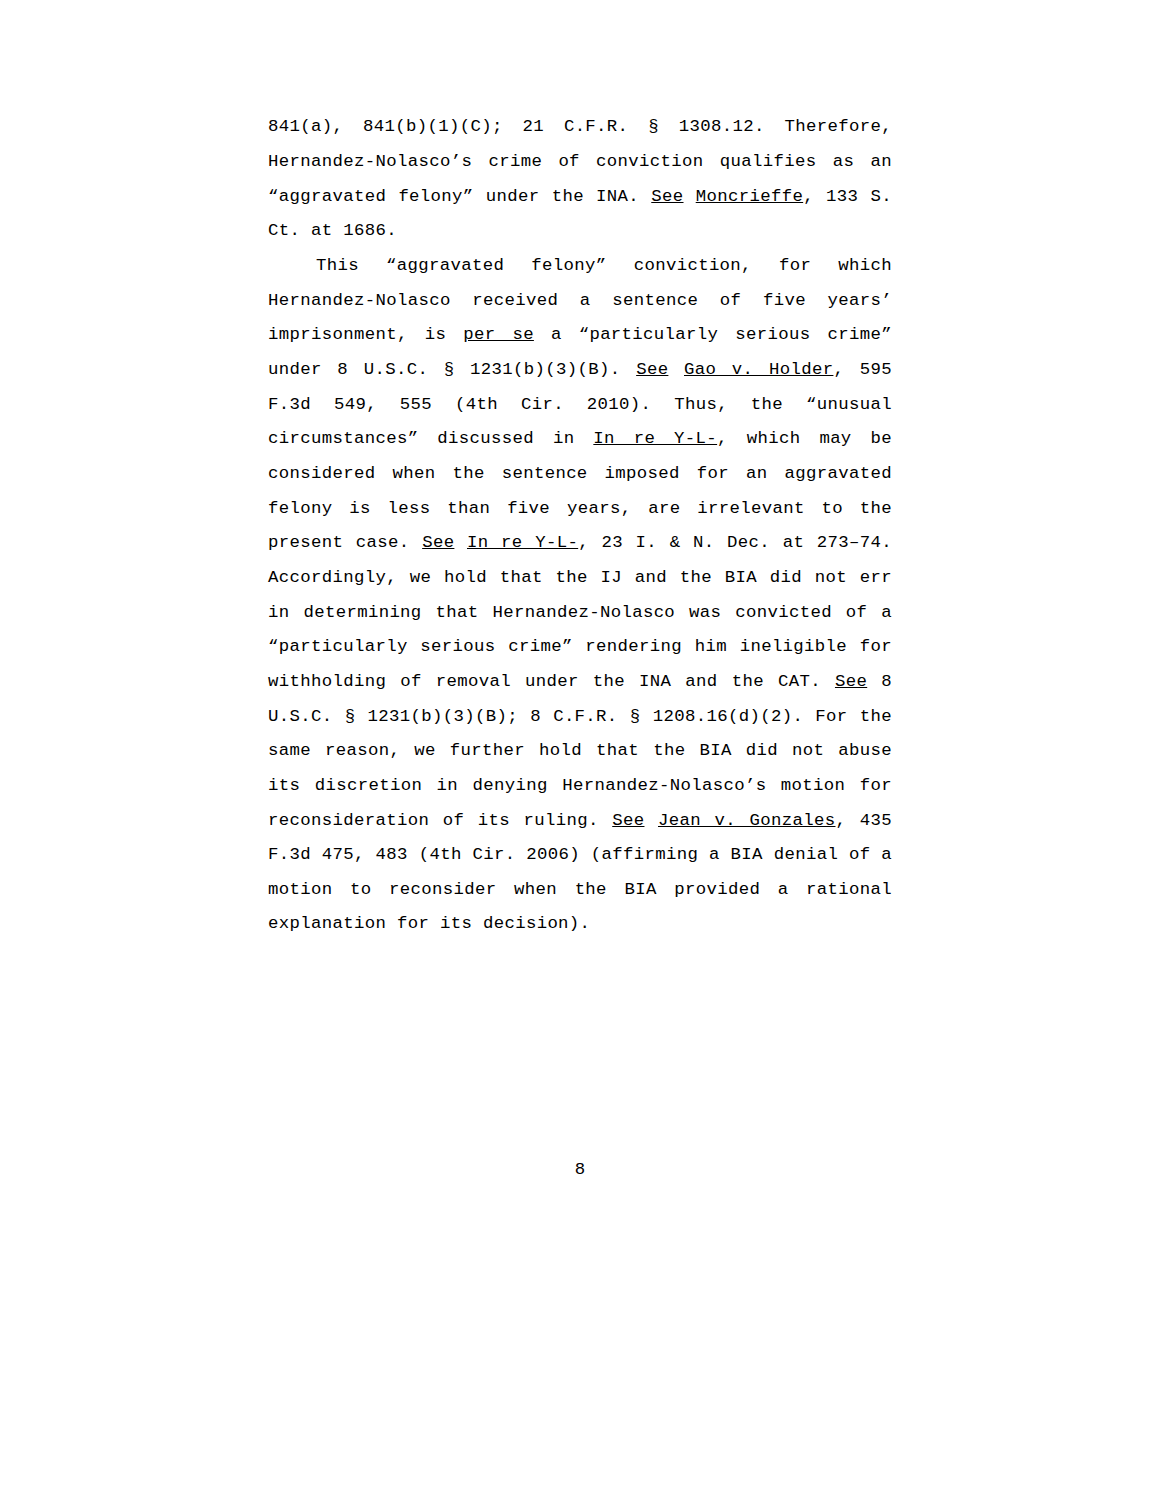841(a), 841(b)(1)(C); 21 C.F.R. § 1308.12. Therefore, Hernandez-Nolasco’s crime of conviction qualifies as an “aggravated felony” under the INA. See Moncrieffe, 133 S. Ct. at 1686.
This “aggravated felony” conviction, for which Hernandez-Nolasco received a sentence of five years’ imprisonment, is per se a “particularly serious crime” under 8 U.S.C. § 1231(b)(3)(B). See Gao v. Holder, 595 F.3d 549, 555 (4th Cir. 2010). Thus, the “unusual circumstances” discussed in In re Y-L-, which may be considered when the sentence imposed for an aggravated felony is less than five years, are irrelevant to the present case. See In re Y-L-, 23 I. & N. Dec. at 273–74. Accordingly, we hold that the IJ and the BIA did not err in determining that Hernandez-Nolasco was convicted of a “particularly serious crime” rendering him ineligible for withholding of removal under the INA and the CAT. See 8 U.S.C. § 1231(b)(3)(B); 8 C.F.R. § 1208.16(d)(2). For the same reason, we further hold that the BIA did not abuse its discretion in denying Hernandez-Nolasco’s motion for reconsideration of its ruling. See Jean v. Gonzales, 435 F.3d 475, 483 (4th Cir. 2006) (affirming a BIA denial of a motion to reconsider when the BIA provided a rational explanation for its decision).
8